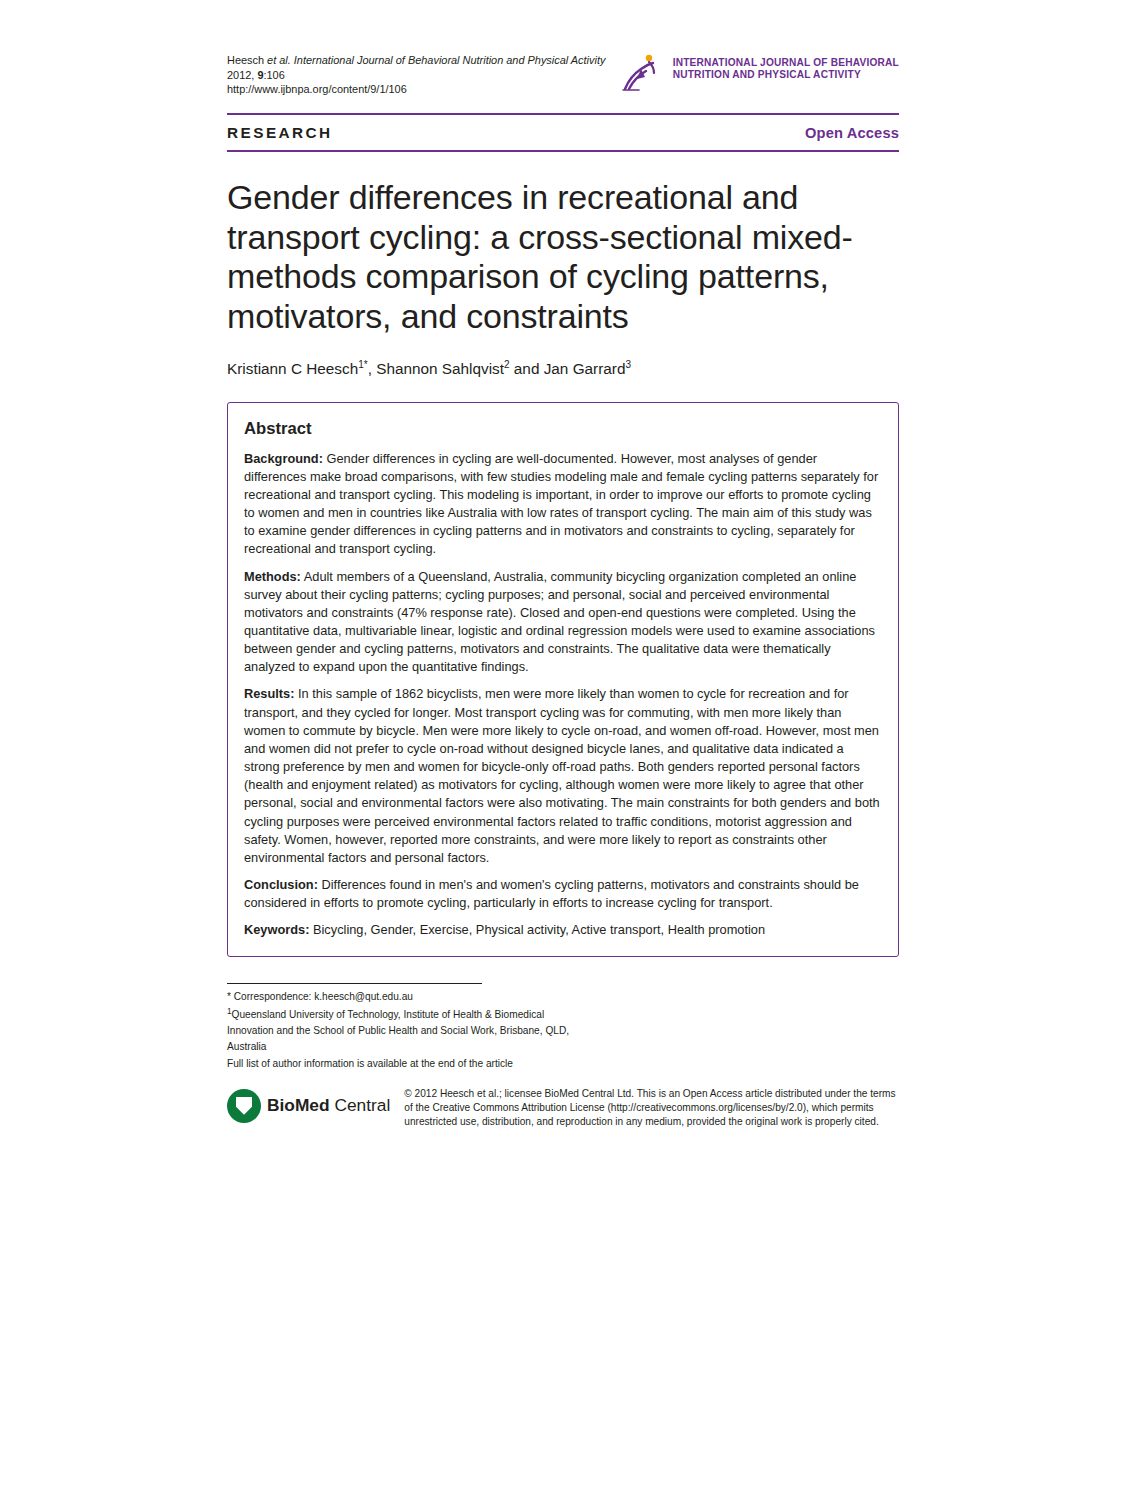Heesch et al. International Journal of Behavioral Nutrition and Physical Activity 2012, 9:106
http://www.ijbnpa.org/content/9/1/106
INTERNATIONAL JOURNAL OF BEHAVIORAL NUTRITION AND PHYSICAL ACTIVITY
Research
Open Access
Gender differences in recreational and transport cycling: a cross-sectional mixed-methods comparison of cycling patterns, motivators, and constraints
Kristiann C Heesch1*, Shannon Sahlqvist2 and Jan Garrard3
Abstract
Background: Gender differences in cycling are well-documented. However, most analyses of gender differences make broad comparisons, with few studies modeling male and female cycling patterns separately for recreational and transport cycling. This modeling is important, in order to improve our efforts to promote cycling to women and men in countries like Australia with low rates of transport cycling. The main aim of this study was to examine gender differences in cycling patterns and in motivators and constraints to cycling, separately for recreational and transport cycling.
Methods: Adult members of a Queensland, Australia, community bicycling organization completed an online survey about their cycling patterns; cycling purposes; and personal, social and perceived environmental motivators and constraints (47% response rate). Closed and open-end questions were completed. Using the quantitative data, multivariable linear, logistic and ordinal regression models were used to examine associations between gender and cycling patterns, motivators and constraints. The qualitative data were thematically analyzed to expand upon the quantitative findings.
Results: In this sample of 1862 bicyclists, men were more likely than women to cycle for recreation and for transport, and they cycled for longer. Most transport cycling was for commuting, with men more likely than women to commute by bicycle. Men were more likely to cycle on-road, and women off-road. However, most men and women did not prefer to cycle on-road without designed bicycle lanes, and qualitative data indicated a strong preference by men and women for bicycle-only off-road paths. Both genders reported personal factors (health and enjoyment related) as motivators for cycling, although women were more likely to agree that other personal, social and environmental factors were also motivating. The main constraints for both genders and both cycling purposes were perceived environmental factors related to traffic conditions, motorist aggression and safety. Women, however, reported more constraints, and were more likely to report as constraints other environmental factors and personal factors.
Conclusion: Differences found in men's and women's cycling patterns, motivators and constraints should be considered in efforts to promote cycling, particularly in efforts to increase cycling for transport.
Keywords: Bicycling, Gender, Exercise, Physical activity, Active transport, Health promotion
* Correspondence: k.heesch@qut.edu.au
1Queensland University of Technology, Institute of Health & Biomedical
Innovation and the School of Public Health and Social Work, Brisbane, QLD,
Australia
Full list of author information is available at the end of the article
BioMed Central
© 2012 Heesch et al.; licensee BioMed Central Ltd. This is an Open Access article distributed under the terms of the Creative Commons Attribution License (http://creativecommons.org/licenses/by/2.0), which permits unrestricted use, distribution, and reproduction in any medium, provided the original work is properly cited.